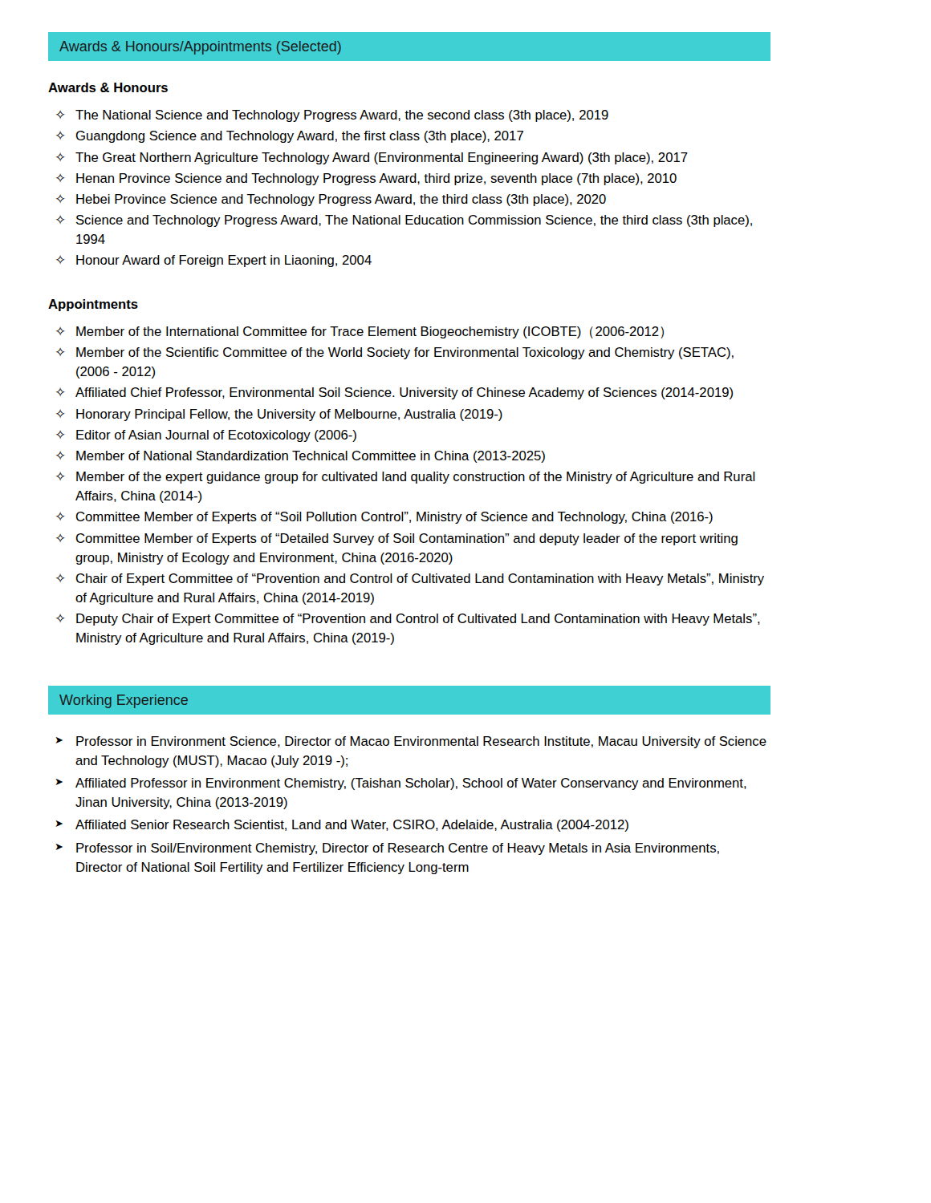Awards & Honours/Appointments (Selected)
Awards & Honours
The National Science and Technology Progress Award, the second class (3th place), 2019
Guangdong Science and Technology Award, the first class (3th place), 2017
The Great Northern Agriculture Technology Award (Environmental Engineering Award) (3th place), 2017
Henan Province Science and Technology Progress Award, third prize, seventh place (7th place), 2010
Hebei Province Science and Technology Progress Award, the third class (3th place), 2020
Science and Technology Progress Award, The National Education Commission Science, the third class (3th place), 1994
Honour Award of Foreign Expert in Liaoning, 2004
Appointments
Member of the International Committee for Trace Element Biogeochemistry (ICOBTE)（2006-2012）
Member of the Scientific Committee of the World Society for Environmental Toxicology and Chemistry (SETAC), (2006 - 2012)
Affiliated Chief Professor, Environmental Soil Science. University of Chinese Academy of Sciences (2014-2019)
Honorary Principal Fellow, the University of Melbourne, Australia (2019-)
Editor of Asian Journal of Ecotoxicology (2006-)
Member of National Standardization Technical Committee in China (2013-2025)
Member of the expert guidance group for cultivated land quality construction of the Ministry of Agriculture and Rural Affairs, China (2014-)
Committee Member of Experts of “Soil Pollution Control”, Ministry of Science and Technology, China (2016-)
Committee Member of Experts of “Detailed Survey of Soil Contamination” and deputy leader of the report writing group, Ministry of Ecology and Environment, China (2016-2020)
Chair of Expert Committee of “Provention and Control of Cultivated Land Contamination with Heavy Metals”, Ministry of Agriculture and Rural Affairs, China (2014-2019)
Deputy Chair of Expert Committee of “Provention and Control of Cultivated Land Contamination with Heavy Metals”, Ministry of Agriculture and Rural Affairs, China (2019-)
Working Experience
Professor in Environment Science, Director of Macao Environmental Research Institute, Macau University of Science and Technology (MUST), Macao (July 2019 -);
Affiliated Professor in Environment Chemistry, (Taishan Scholar), School of Water Conservancy and Environment, Jinan University, China (2013-2019)
Affiliated Senior Research Scientist, Land and Water, CSIRO, Adelaide, Australia (2004-2012)
Professor in Soil/Environment Chemistry, Director of Research Centre of Heavy Metals in Asia Environments, Director of National Soil Fertility and Fertilizer Efficiency Long-term